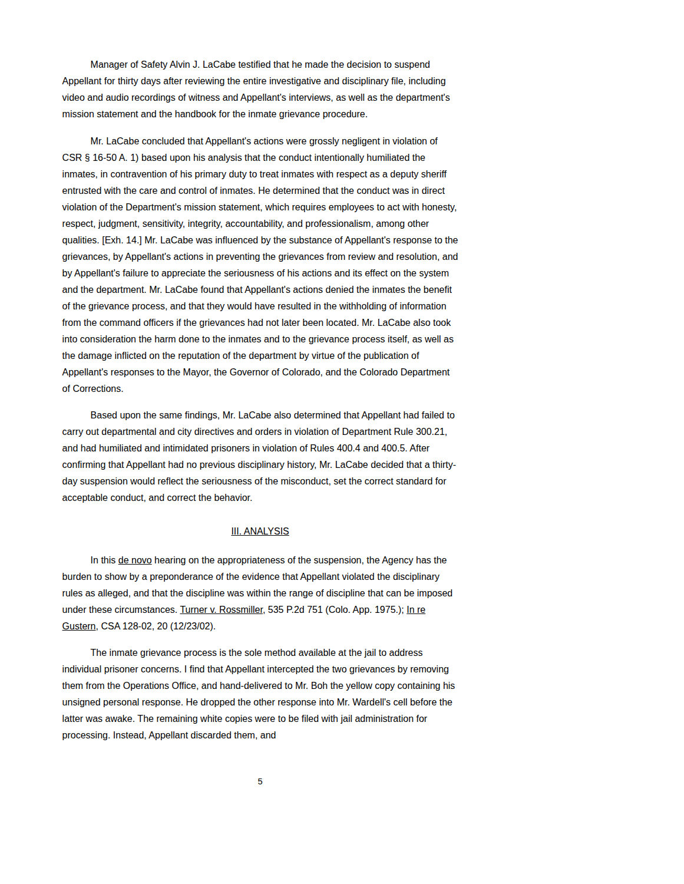Manager of Safety Alvin J. LaCabe testified that he made the decision to suspend Appellant for thirty days after reviewing the entire investigative and disciplinary file, including video and audio recordings of witness and Appellant's interviews, as well as the department's mission statement and the handbook for the inmate grievance procedure.
Mr. LaCabe concluded that Appellant's actions were grossly negligent in violation of CSR § 16-50 A. 1) based upon his analysis that the conduct intentionally humiliated the inmates, in contravention of his primary duty to treat inmates with respect as a deputy sheriff entrusted with the care and control of inmates. He determined that the conduct was in direct violation of the Department's mission statement, which requires employees to act with honesty, respect, judgment, sensitivity, integrity, accountability, and professionalism, among other qualities. [Exh. 14.] Mr. LaCabe was influenced by the substance of Appellant's response to the grievances, by Appellant's actions in preventing the grievances from review and resolution, and by Appellant's failure to appreciate the seriousness of his actions and its effect on the system and the department. Mr. LaCabe found that Appellant's actions denied the inmates the benefit of the grievance process, and that they would have resulted in the withholding of information from the command officers if the grievances had not later been located. Mr. LaCabe also took into consideration the harm done to the inmates and to the grievance process itself, as well as the damage inflicted on the reputation of the department by virtue of the publication of Appellant's responses to the Mayor, the Governor of Colorado, and the Colorado Department of Corrections.
Based upon the same findings, Mr. LaCabe also determined that Appellant had failed to carry out departmental and city directives and orders in violation of Department Rule 300.21, and had humiliated and intimidated prisoners in violation of Rules 400.4 and 400.5. After confirming that Appellant had no previous disciplinary history, Mr. LaCabe decided that a thirty-day suspension would reflect the seriousness of the misconduct, set the correct standard for acceptable conduct, and correct the behavior.
III. ANALYSIS
In this de novo hearing on the appropriateness of the suspension, the Agency has the burden to show by a preponderance of the evidence that Appellant violated the disciplinary rules as alleged, and that the discipline was within the range of discipline that can be imposed under these circumstances. Turner v. Rossmiller, 535 P.2d 751 (Colo. App. 1975.); In re Gustern, CSA 128-02, 20 (12/23/02).
The inmate grievance process is the sole method available at the jail to address individual prisoner concerns. I find that Appellant intercepted the two grievances by removing them from the Operations Office, and hand-delivered to Mr. Boh the yellow copy containing his unsigned personal response. He dropped the other response into Mr. Wardell's cell before the latter was awake. The remaining white copies were to be filed with jail administration for processing. Instead, Appellant discarded them, and
5